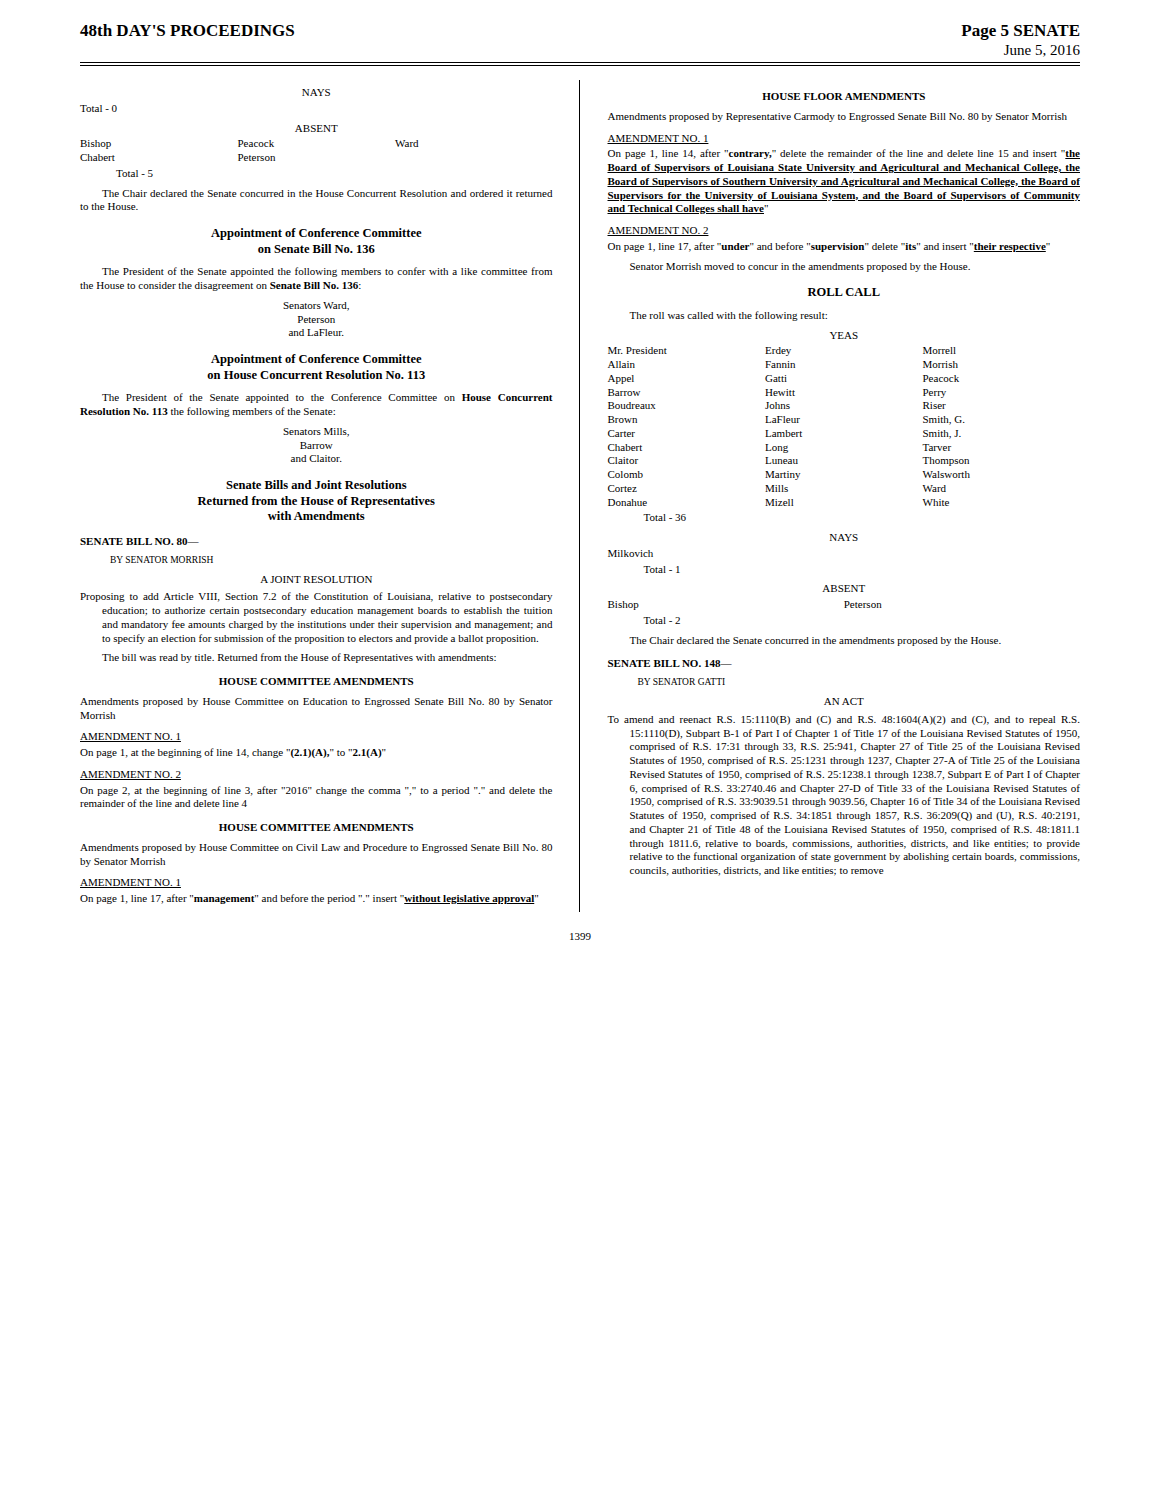48th DAY'S PROCEEDINGS
Page 5 SENATE
June 5, 2016
NAYS
Total - 0
ABSENT
| Bishop | Peacock | Ward |
| Chabert | Peterson | |
Total - 5
The Chair declared the Senate concurred in the House Concurrent Resolution and ordered it returned to the House.
Appointment of Conference Committee
on Senate Bill No. 136
The President of the Senate appointed the following members to confer with a like committee from the House to consider the disagreement on Senate Bill No. 136:
Senators Ward,
Peterson
and LaFleur.
Appointment of Conference Committee
on House Concurrent Resolution No. 113
The President of the Senate appointed to the Conference Committee on House Concurrent Resolution No. 113 the following members of the Senate:
Senators Mills,
Barrow
and Claitor.
Senate Bills and Joint Resolutions
Returned from the House of Representatives
with Amendments
SENATE BILL NO. 80—
BY SENATOR MORRISH
A JOINT RESOLUTION
Proposing to add Article VIII, Section 7.2 of the Constitution of Louisiana, relative to postsecondary education; to authorize certain postsecondary education management boards to establish the tuition and mandatory fee amounts charged by the institutions under their supervision and management; and to specify an election for submission of the proposition to electors and provide a ballot proposition.
The bill was read by title. Returned from the House of Representatives with amendments:
HOUSE COMMITTEE AMENDMENTS
Amendments proposed by House Committee on Education to Engrossed Senate Bill No. 80 by Senator Morrish
AMENDMENT NO. 1
On page 1, at the beginning of line 14, change "(2.1)(A)," to "2.1(A)"
AMENDMENT NO. 2
On page 2, at the beginning of line 3, after "2016" change the comma "," to a period "." and delete the remainder of the line and delete line 4
HOUSE COMMITTEE AMENDMENTS
Amendments proposed by House Committee on Civil Law and Procedure to Engrossed Senate Bill No. 80 by Senator Morrish
AMENDMENT NO. 1
On page 1, line 17, after "management" and before the period "." insert "without legislative approval"
HOUSE FLOOR AMENDMENTS
Amendments proposed by Representative Carmody to Engrossed Senate Bill No. 80 by Senator Morrish
AMENDMENT NO. 1
On page 1, line 14, after "contrary," delete the remainder of the line and delete line 15 and insert "the Board of Supervisors of Louisiana State University and Agricultural and Mechanical College, the Board of Supervisors of Southern University and Agricultural and Mechanical College, the Board of Supervisors for the University of Louisiana System, and the Board of Supervisors of Community and Technical Colleges shall have"
AMENDMENT NO. 2
On page 1, line 17, after "under" and before "supervision" delete "its" and insert "their respective"
Senator Morrish moved to concur in the amendments proposed by the House.
ROLL CALL
The roll was called with the following result:
YEAS
| Mr. President | Erdey | Morrell |
| Allain | Fannin | Morrish |
| Appel | Gatti | Peacock |
| Barrow | Hewitt | Perry |
| Boudreaux | Johns | Riser |
| Brown | LaFleur | Smith, G. |
| Carter | Lambert | Smith, J. |
| Chabert | Long | Tarver |
| Claitor | Luneau | Thompson |
| Colomb | Martiny | Walsworth |
| Cortez | Mills | Ward |
| Donahue | Mizell | White |
Total - 36
NAYS
| Milkovich | |
Total - 1
ABSENT
| Bishop | Peterson |
Total - 2
The Chair declared the Senate concurred in the amendments proposed by the House.
SENATE BILL NO. 148—
BY SENATOR GATTI
AN ACT
To amend and reenact R.S. 15:1110(B) and (C) and R.S. 48:1604(A)(2) and (C), and to repeal R.S. 15:1110(D), Subpart B-1 of Part I of Chapter 1 of Title 17 of the Louisiana Revised Statutes of 1950, comprised of R.S. 17:31 through 33, R.S. 25:941, Chapter 27 of Title 25 of the Louisiana Revised Statutes of 1950, comprised of R.S. 25:1231 through 1237, Chapter 27-A of Title 25 of the Louisiana Revised Statutes of 1950, comprised of R.S. 25:1238.1 through 1238.7, Subpart E of Part I of Chapter 6, comprised of R.S. 33:2740.46 and Chapter 27-D of Title 33 of the Louisiana Revised Statutes of 1950, comprised of R.S. 33:9039.51 through 9039.56, Chapter 16 of Title 34 of the Louisiana Revised Statutes of 1950, comprised of R.S. 34:1851 through 1857, R.S. 36:209(Q) and (U), R.S. 40:2191, and Chapter 21 of Title 48 of the Louisiana Revised Statutes of 1950, comprised of R.S. 48:1811.1 through 1811.6, relative to boards, commissions, authorities, districts, and like entities; to provide relative to the functional organization of state government by abolishing certain boards, commissions, councils, authorities, districts, and like entities; to remove
1399